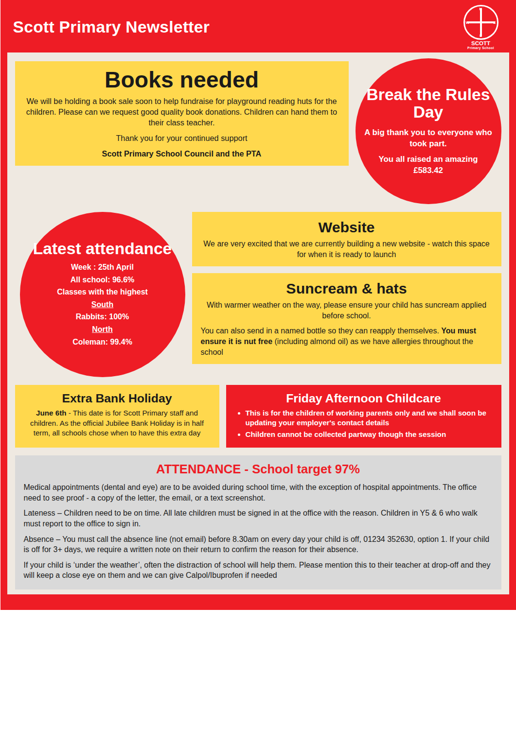Scott Primary Newsletter
N S E W
SCOTTPrimary School
Books needed
We will be holding a book sale soon to help fundraise for playground reading huts for the children. Please can we request good quality book donations. Children can hand them to their class teacher.
Thank you for your continued support
Scott Primary School Council and the PTA
Break the Rules Day
A big thank you to everyone who took part.
You all raised an amazing £583.42
Latest attendance
Week : 25th April
All school: 96.6%
Classes with the highest
South
Rabbits: 100%
North
Coleman: 99.4%
Website
We are very excited that we are currently building a new website - watch this space for when it is ready to launch
Suncream & hats
With warmer weather on the way, please ensure your child has suncream applied before school.
You can also send in a named bottle so they can reapply themselves. You must ensure it is nut free (including almond oil) as we have allergies throughout the school
Extra Bank Holiday
June 6th - This date is for Scott Primary staff and children. As the official Jubilee Bank Holiday is in half term, all schools chose when to have this extra day
Friday Afternoon Childcare
This is for the children of working parents only and we shall soon be updating your employer's contact details
Children cannot be collected partway though the session
ATTENDANCE - School target 97%
Medical appointments (dental and eye) are to be avoided during school time, with the exception of hospital appointments. The office need to see proof - a copy of the letter, the email, or a text screenshot.
Lateness – Children need to be on time. All late children must be signed in at the office with the reason. Children in Y5 & 6 who walk must report to the office to sign in.
Absence – You must call the absence line (not email) before 8.30am on every day your child is off, 01234 352630, option 1. If your child is off for 3+ days, we require a written note on their return to confirm the reason for their absence.
If your child is ‘under the weather’, often the distraction of school will help them. Please mention this to their teacher at drop-off and they will keep a close eye on them and we can give Calpol/Ibuprofen if needed